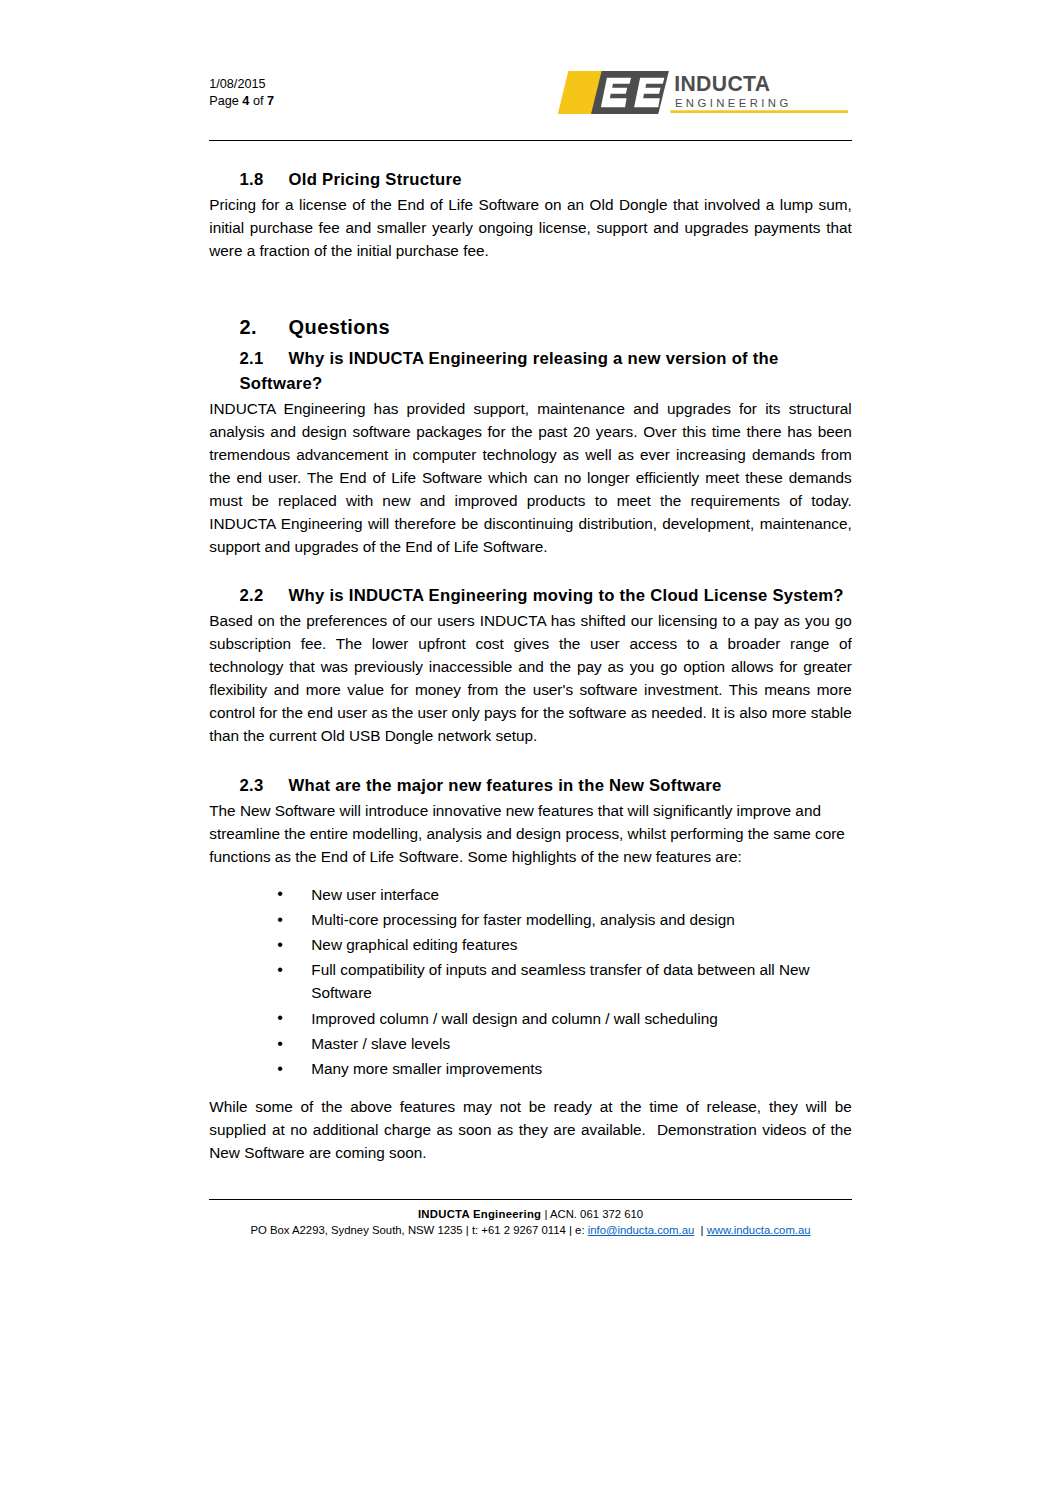1/08/2015
Page 4 of 7
INDUCTA ENGINEERING
1.8 Old Pricing Structure
Pricing for a license of the End of Life Software on an Old Dongle that involved a lump sum, initial purchase fee and smaller yearly ongoing license, support and upgrades payments that were a fraction of the initial purchase fee.
2. Questions
2.1 Why is INDUCTA Engineering releasing a new version of the Software?
INDUCTA Engineering has provided support, maintenance and upgrades for its structural analysis and design software packages for the past 20 years. Over this time there has been tremendous advancement in computer technology as well as ever increasing demands from the end user. The End of Life Software which can no longer efficiently meet these demands must be replaced with new and improved products to meet the requirements of today. INDUCTA Engineering will therefore be discontinuing distribution, development, maintenance, support and upgrades of the End of Life Software.
2.2 Why is INDUCTA Engineering moving to the Cloud License System?
Based on the preferences of our users INDUCTA has shifted our licensing to a pay as you go subscription fee. The lower upfront cost gives the user access to a broader range of technology that was previously inaccessible and the pay as you go option allows for greater flexibility and more value for money from the user's software investment. This means more control for the end user as the user only pays for the software as needed. It is also more stable than the current Old USB Dongle network setup.
2.3 What are the major new features in the New Software
The New Software will introduce innovative new features that will significantly improve and streamline the entire modelling, analysis and design process, whilst performing the same core functions as the End of Life Software. Some highlights of the new features are:
New user interface
Multi-core processing for faster modelling, analysis and design
New graphical editing features
Full compatibility of inputs and seamless transfer of data between all New Software
Improved column / wall design and column / wall scheduling
Master / slave levels
Many more smaller improvements
While some of the above features may not be ready at the time of release, they will be supplied at no additional charge as soon as they are available. Demonstration videos of the New Software are coming soon.
INDUCTA Engineering | ACN. 061 372 610
PO Box A2293, Sydney South, NSW 1235 | t: +61 2 9267 0114 | e: info@inducta.com.au | www.inducta.com.au